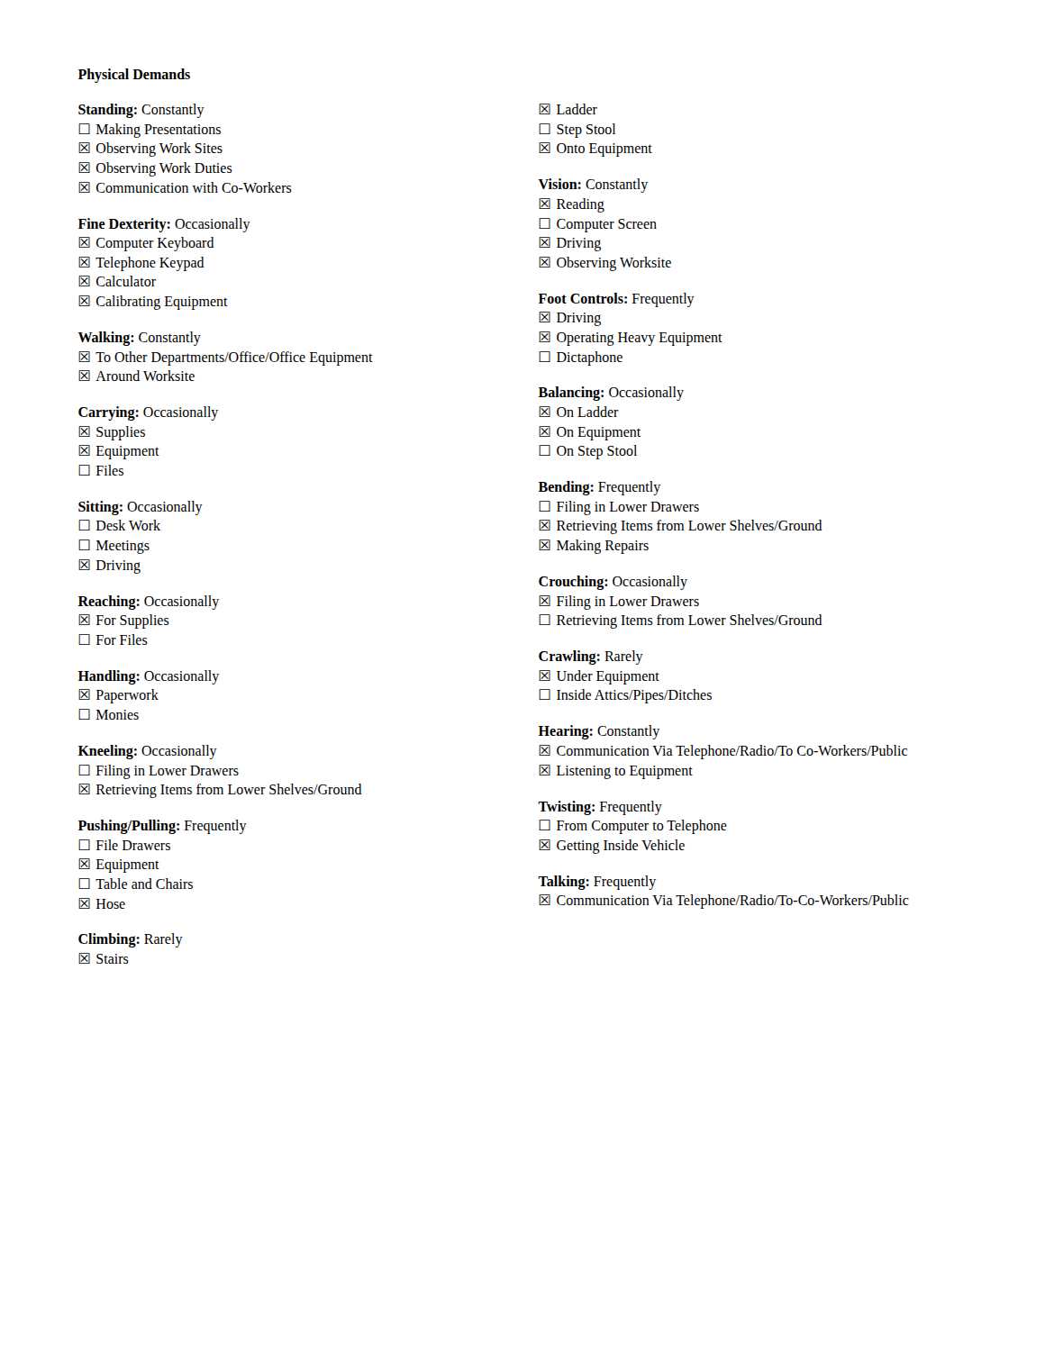Physical Demands
Standing: Constantly
☐Making Presentations
☒Observing Work Sites
☒Observing Work Duties
☒Communication with Co-Workers
Fine Dexterity: Occasionally
☒Computer Keyboard
☒Telephone Keypad
☒Calculator
☒Calibrating Equipment
Walking: Constantly
☒To Other Departments/Office/Office Equipment
☒Around Worksite
Carrying: Occasionally
☒Supplies
☒Equipment
☐Files
Sitting: Occasionally
☐Desk Work
☐Meetings
☒Driving
Reaching: Occasionally
☒For Supplies
☐For Files
Handling: Occasionally
☒Paperwork
☐Monies
Kneeling: Occasionally
☐Filing in Lower Drawers
☒Retrieving Items from Lower Shelves/Ground
Pushing/Pulling: Frequently
☐File Drawers
☒Equipment
☐Table and Chairs
☒Hose
Climbing: Rarely
☒Stairs
☒Ladder
☐Step Stool
☒Onto Equipment
Vision: Constantly
☒Reading
☐Computer Screen
☒Driving
☒Observing Worksite
Foot Controls: Frequently
☒Driving
☒Operating Heavy Equipment
☐Dictaphone
Balancing: Occasionally
☒On Ladder
☒On Equipment
☐On Step Stool
Bending: Frequently
☐Filing in Lower Drawers
☒Retrieving Items from Lower Shelves/Ground
☒Making Repairs
Crouching: Occasionally
☒Filing in Lower Drawers
☐Retrieving Items from Lower Shelves/Ground
Crawling: Rarely
☒Under Equipment
☐Inside Attics/Pipes/Ditches
Hearing: Constantly
☒Communication Via Telephone/Radio/To Co-Workers/Public
☒Listening to Equipment
Twisting: Frequently
☐From Computer to Telephone
☒Getting Inside Vehicle
Talking: Frequently
☒Communication Via Telephone/Radio/To-Co-Workers/Public